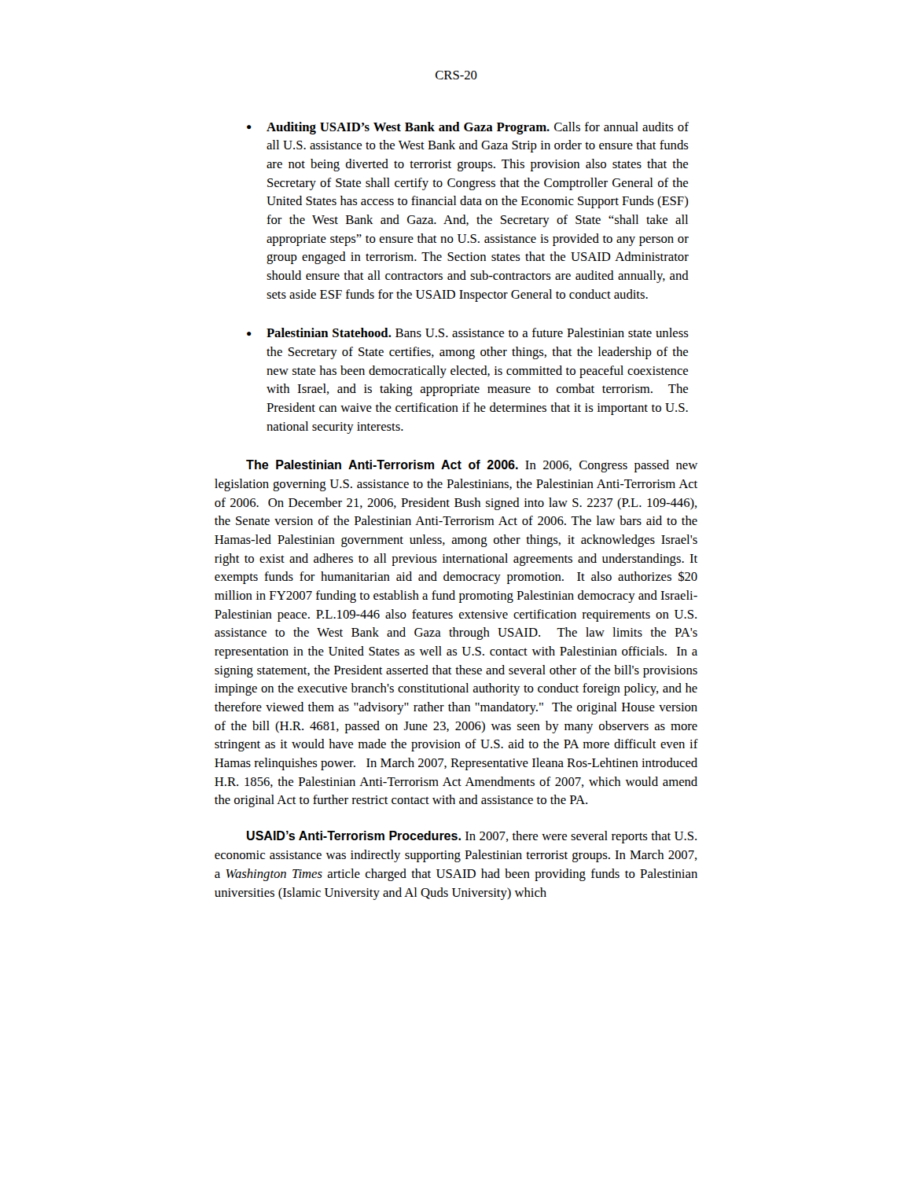CRS-20
Auditing USAID’s West Bank and Gaza Program. Calls for annual audits of all U.S. assistance to the West Bank and Gaza Strip in order to ensure that funds are not being diverted to terrorist groups. This provision also states that the Secretary of State shall certify to Congress that the Comptroller General of the United States has access to financial data on the Economic Support Funds (ESF) for the West Bank and Gaza. And, the Secretary of State “shall take all appropriate steps” to ensure that no U.S. assistance is provided to any person or group engaged in terrorism. The Section states that the USAID Administrator should ensure that all contractors and sub-contractors are audited annually, and sets aside ESF funds for the USAID Inspector General to conduct audits.
Palestinian Statehood. Bans U.S. assistance to a future Palestinian state unless the Secretary of State certifies, among other things, that the leadership of the new state has been democratically elected, is committed to peaceful coexistence with Israel, and is taking appropriate measure to combat terrorism. The President can waive the certification if he determines that it is important to U.S. national security interests.
The Palestinian Anti-Terrorism Act of 2006. In 2006, Congress passed new legislation governing U.S. assistance to the Palestinians, the Palestinian Anti-Terrorism Act of 2006. On December 21, 2006, President Bush signed into law S. 2237 (P.L. 109-446), the Senate version of the Palestinian Anti-Terrorism Act of 2006. The law bars aid to the Hamas-led Palestinian government unless, among other things, it acknowledges Israel's right to exist and adheres to all previous international agreements and understandings. It exempts funds for humanitarian aid and democracy promotion. It also authorizes $20 million in FY2007 funding to establish a fund promoting Palestinian democracy and Israeli-Palestinian peace. P.L.109-446 also features extensive certification requirements on U.S. assistance to the West Bank and Gaza through USAID. The law limits the PA's representation in the United States as well as U.S. contact with Palestinian officials. In a signing statement, the President asserted that these and several other of the bill's provisions impinge on the executive branch's constitutional authority to conduct foreign policy, and he therefore viewed them as "advisory" rather than "mandatory." The original House version of the bill (H.R. 4681, passed on June 23, 2006) was seen by many observers as more stringent as it would have made the provision of U.S. aid to the PA more difficult even if Hamas relinquishes power. In March 2007, Representative Ileana Ros-Lehtinen introduced H.R. 1856, the Palestinian Anti-Terrorism Act Amendments of 2007, which would amend the original Act to further restrict contact with and assistance to the PA.
USAID’s Anti-Terrorism Procedures. In 2007, there were several reports that U.S. economic assistance was indirectly supporting Palestinian terrorist groups. In March 2007, a Washington Times article charged that USAID had been providing funds to Palestinian universities (Islamic University and Al Quds University) which